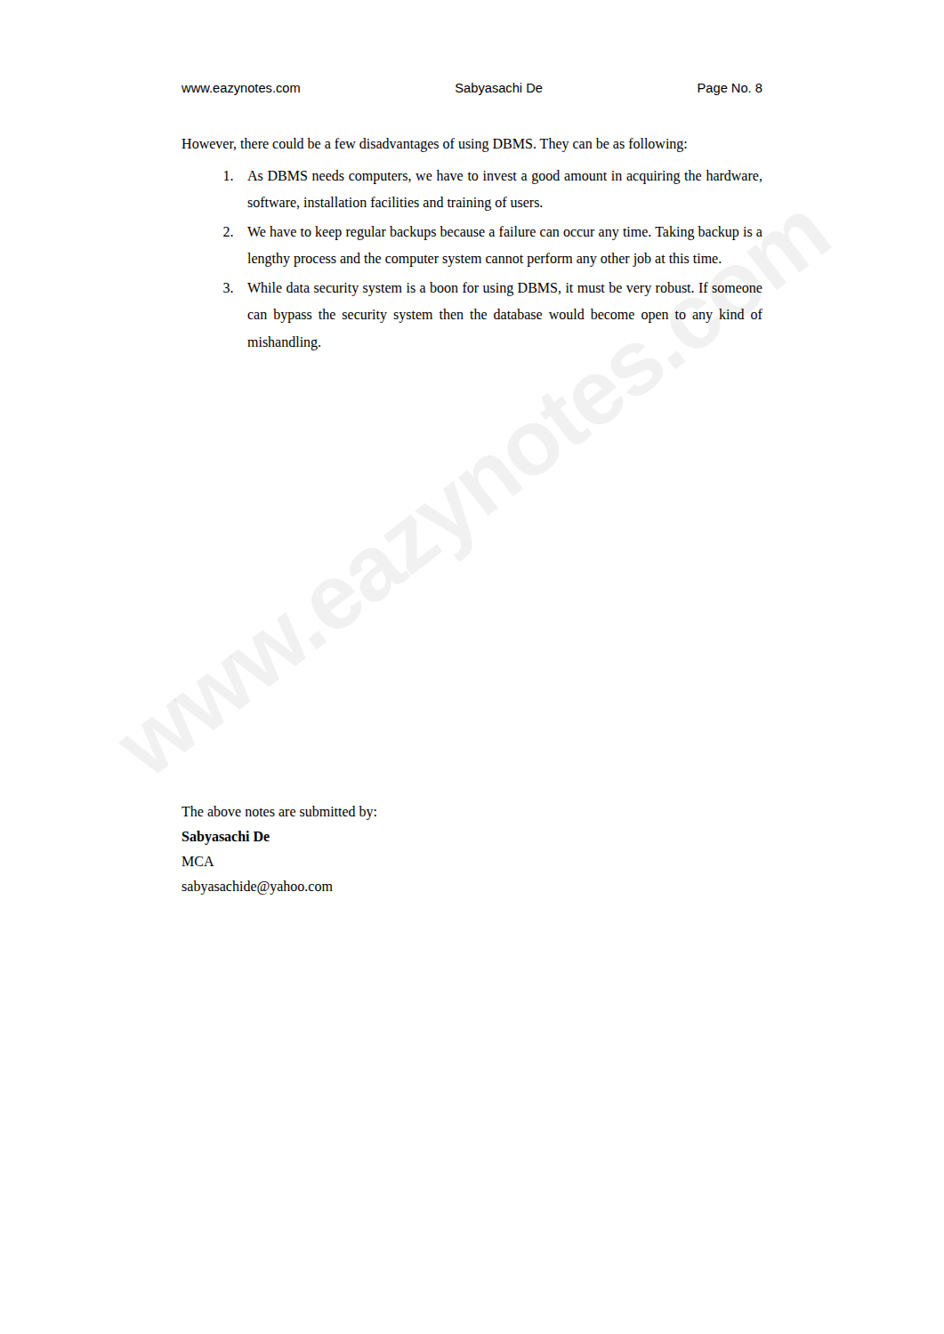www.eazynotes.com
www.eazynotes.com Sabyasachi De Page No. 8
However, there could be a few disadvantages of using DBMS. They can be as following:
As DBMS needs computers, we have to invest a good amount in acquiring the hardware, software, installation facilities and training of users.
We have to keep regular backups because a failure can occur any time. Taking backup is a lengthy process and the computer system cannot perform any other job at this time.
While data security system is a boon for using DBMS, it must be very robust. If someone can bypass the security system then the database would become open to any kind of mishandling.
The above notes are submitted by:
Sabyasachi De
MCA
sabyasachide@yahoo.com